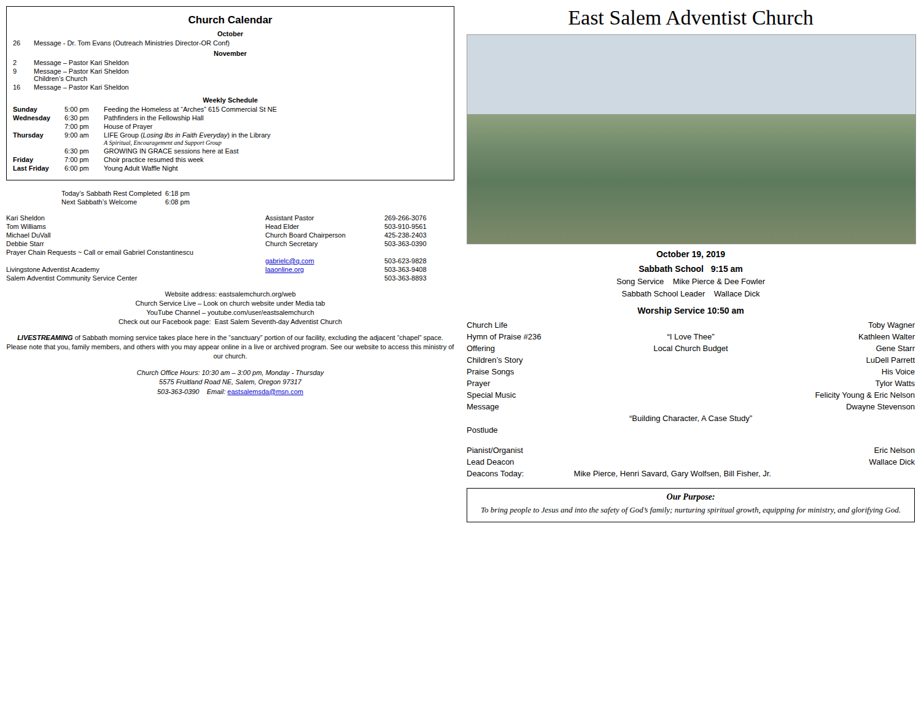Church Calendar
October
| 26 | Message - Dr. Tom Evans (Outreach Ministries Director-OR Conf) |
November
| 2 | Message – Pastor Kari Sheldon |
| 9 | Message – Pastor Kari Sheldon Children’s Church |
| 16 | Message – Pastor Kari Sheldon |
Weekly Schedule
| Sunday | 5:00 pm | Feeding the Homeless at “Arches” 615 Commercial St NE |
| Wednesday | 6:30 pm | Pathfinders in the Fellowship Hall |
| | 7:00 pm | House of Prayer |
| Thursday | 9:00 am | LIFE Group ( Losing lbs in Faith Everyday ) in the Library A Spiritual, Encouragement and Support Group |
| | 6:30 pm | GROWING IN GRACE sessions here at East |
| Friday | 7:00 pm | Choir practice resumed this week |
| Last Friday | 6:00 pm | Young Adult Waffle Night |
| Today’s Sabbath Rest Completed | 6:18 pm |
| Next Sabbath’s Welcome | 6:08 pm |
| Kari Sheldon | Assistant Pastor | 269-266-3076 |
| Tom Williams | Head Elder | 503-910-9561 |
| Michael DuVall | Church Board Chairperson | 425-238-2403 |
| Debbie Starr | Church Secretary | 503-363-0390 |
| Prayer Chain Requests ~ Call or email Gabriel Constantinescu |
| | gabrielc@q.com | 503-623-9828 |
| Livingstone Adventist Academy | laaonline.org | 503-363-9408 |
| Salem Adventist Community Service Center | 503-363-8893 |
Website address: eastsalemchurch.org/web
Church Service Live – Look on church website under Media tab
YouTube Channel – youtube.com/user/eastsalemchurch
Check out our Facebook page: East Salem Seventh-day Adventist Church
LIVESTREAMING of Sabbath morning service takes place here in the “sanctuary” portion of our facility, excluding the adjacent “chapel” space. Please note that you, family members, and others with you may appear online in a live or archived program. See our website to access this ministry of our church.
Church Office Hours: 10:30 am – 3:00 pm, Monday - Thursday
5575 Fruitland Road NE, Salem, Oregon 97317
503-363-0390 Email: eastsalemsda@msn.com
East Salem Adventist Church
October 19, 2019
Sabbath School 9:15 am
Song Service Mike Pierce & Dee Fowler
Sabbath School Leader Wallace Dick
Worship Service 10:50 am
| Church Life | | Toby Wagner |
| Hymn of Praise #236 | “I Love Thee” | Kathleen Walter |
| Offering | Local Church Budget | Gene Starr |
| Children’s Story | | LuDell Parrett |
| Praise Songs | | His Voice |
| Prayer | | Tylor Watts |
| Special Music | | Felicity Young & Eric Nelson |
| Message | | Dwayne Stevenson |
| “Building Character, A Case Study” |
| Postlude | | |
| Pianist/Organist | Eric Nelson |
| Lead Deacon | Wallace Dick |
| Deacons Today: | Mike Pierce, Henri Savard, Gary Wolfsen, Bill Fisher, Jr. |
Our Purpose:
To bring people to Jesus and into the safety of God’s family; nurturing spiritual growth, equipping for ministry, and glorifying God.